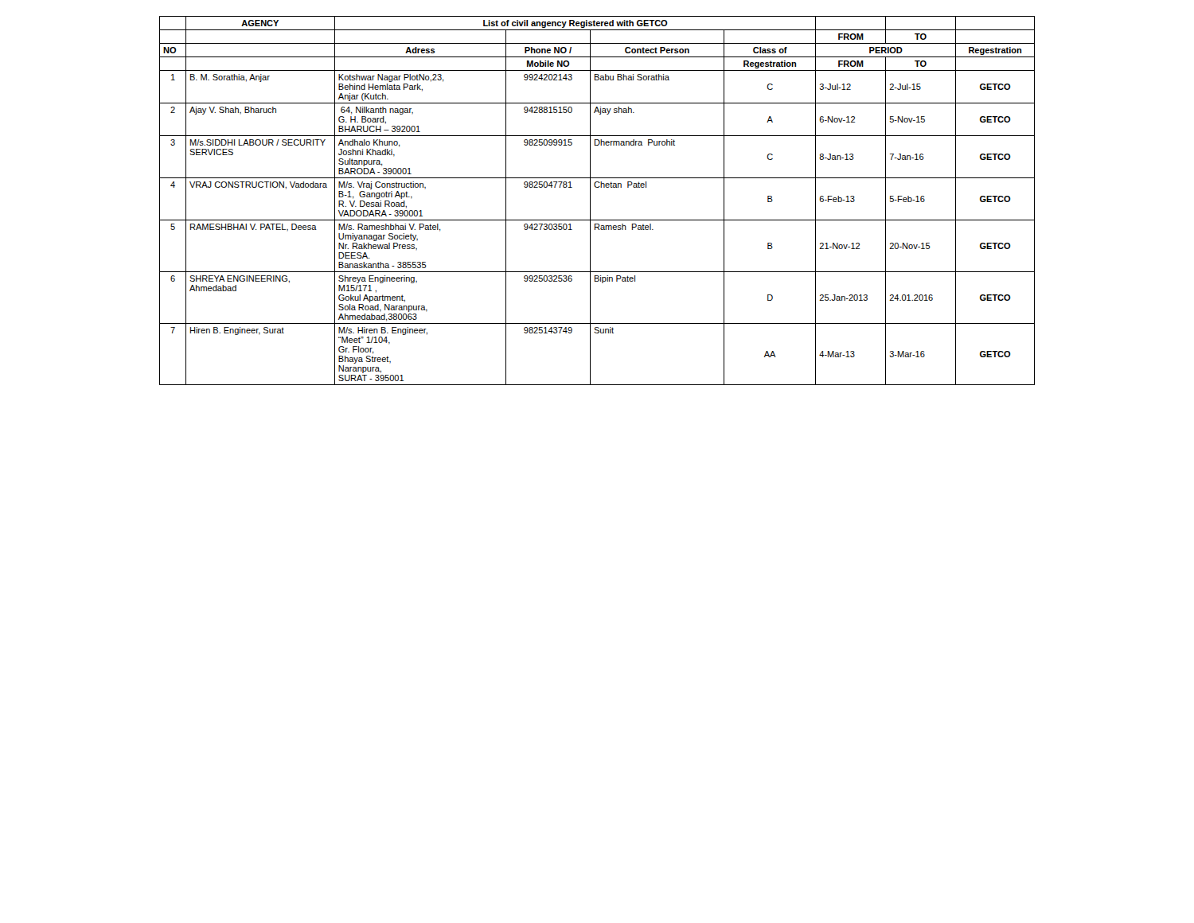| | AGENCY | List of civil angency Registered with GETCO | | | |
| | | | | | | FROM | TO | |
| NO | | Adress | Phone NO / | Contect Person | Class of | PERIOD | Regestration |
| | | | Mobile NO | | Regestration | FROM | TO | |
| 1 | B. M. Sorathia, Anjar | Kotshwar Nagar PlotNo,23, Behind Hemlata Park, Anjar (Kutch. | 9924202143 | Babu Bhai Sorathia | C | 3-Jul-12 | 2-Jul-15 | GETCO |
| 2 | Ajay V. Shah, Bharuch | 64, Nilkanth nagar, G. H. Board, BHARUCH – 392001 | 9428815150 | Ajay shah. | A | 6-Nov-12 | 5-Nov-15 | GETCO |
| 3 | M/s.SIDDHI LABOUR / SECURITY SERVICES | Andhalo Khuno, Joshni Khadki, Sultanpura, BARODA - 390001 | 9825099915 | Dhermandra Purohit | C | 8-Jan-13 | 7-Jan-16 | GETCO |
| 4 | VRAJ CONSTRUCTION, Vadodara | M/s. Vraj Construction, B-1, Gangotri Apt., R. V. Desai Road, VADODARA - 390001 | 9825047781 | Chetan Patel | B | 6-Feb-13 | 5-Feb-16 | GETCO |
| 5 | RAMESHBHAI V. PATEL, Deesa | M/s. Rameshbhai V. Patel, Umiyanagar Society, Nr. Rakhewal Press, DEESA. Banaskantha - 385535 | 9427303501 | Ramesh Patel. | B | 21-Nov-12 | 20-Nov-15 | GETCO |
| 6 | SHREYA ENGINEERING, Ahmedabad | Shreya Engineering, M15/171 , Gokul Apartment, Sola Road, Naranpura, Ahmedabad,380063 | 9925032536 | Bipin Patel | D | 25.Jan-2013 | 24.01.2016 | GETCO |
| 7 | Hiren B. Engineer, Surat | M/s. Hiren B. Engineer, “Meet” 1/104, Gr. Floor, Bhaya Street, Naranpura, SURAT - 395001 | 9825143749 | Sunit | AA | 4-Mar-13 | 3-Mar-16 | GETCO |